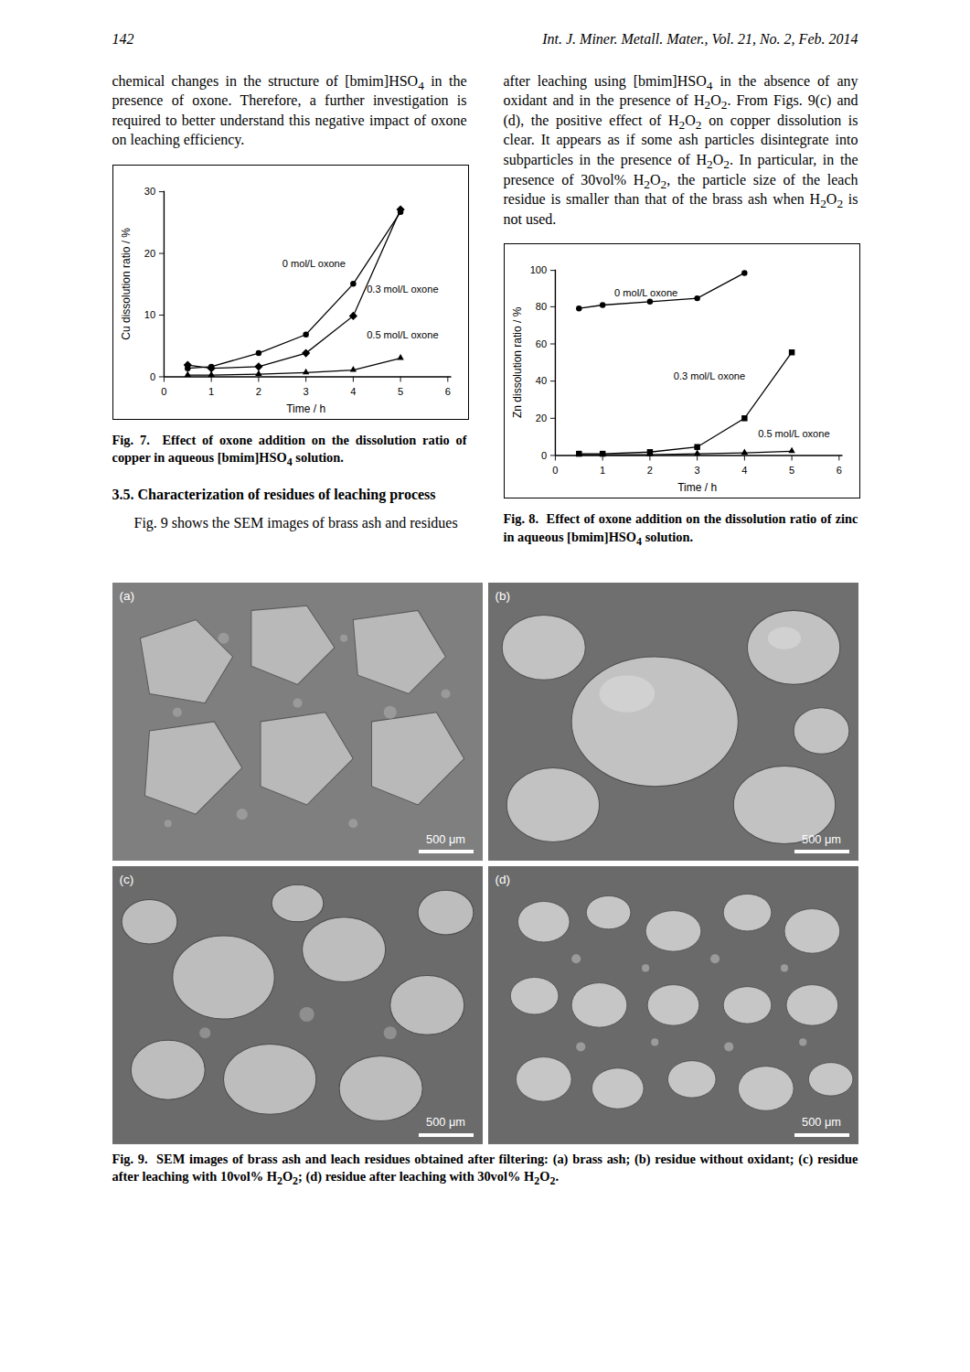142 Int. J. Miner. Metall. Mater., Vol. 21, No. 2, Feb. 2014
chemical changes in the structure of [bmim]HSO4 in the presence of oxone. Therefore, a further investigation is required to better understand this negative impact of oxone on leaching efficiency.
0 10 20 30 0 1 2 3 4 5 6 Time / h Cu dissolution ratio / % 0 mol/L oxone 0.3 mol/L oxone 0.5 mol/L oxone
Fig. 7. Effect of oxone addition on the dissolution ratio of copper in aqueous [bmim]HSO4 solution.
3.5. Characterization of residues of leaching process
Fig. 9 shows the SEM images of brass ash and residues
after leaching using [bmim]HSO4 in the absence of any oxidant and in the presence of H2O2. From Figs. 9(c) and (d), the positive effect of H2O2 on copper dissolution is clear. It appears as if some ash particles disintegrate into subparticles in the presence of H2O2. In particular, in the presence of 30vol% H2O2, the particle size of the leach residue is smaller than that of the brass ash when H2O2 is not used.
0 20 40 60 80 100 0 1 2 3 4 5 6 Time / h Zn dissolution ratio / % 0 mol/L oxone 0.3 mol/L oxone 0.5 mol/L oxone
Fig. 8. Effect of oxone addition on the dissolution ratio of zinc in aqueous [bmim]HSO4 solution.
(a) 500 μm
(b) 500 μm
(c) 500 μm
(d) 500 μm
Fig. 9. SEM images of brass ash and leach residues obtained after filtering: (a) brass ash; (b) residue without oxidant; (c) residue after leaching with 10vol% H2O2; (d) residue after leaching with 30vol% H2O2.